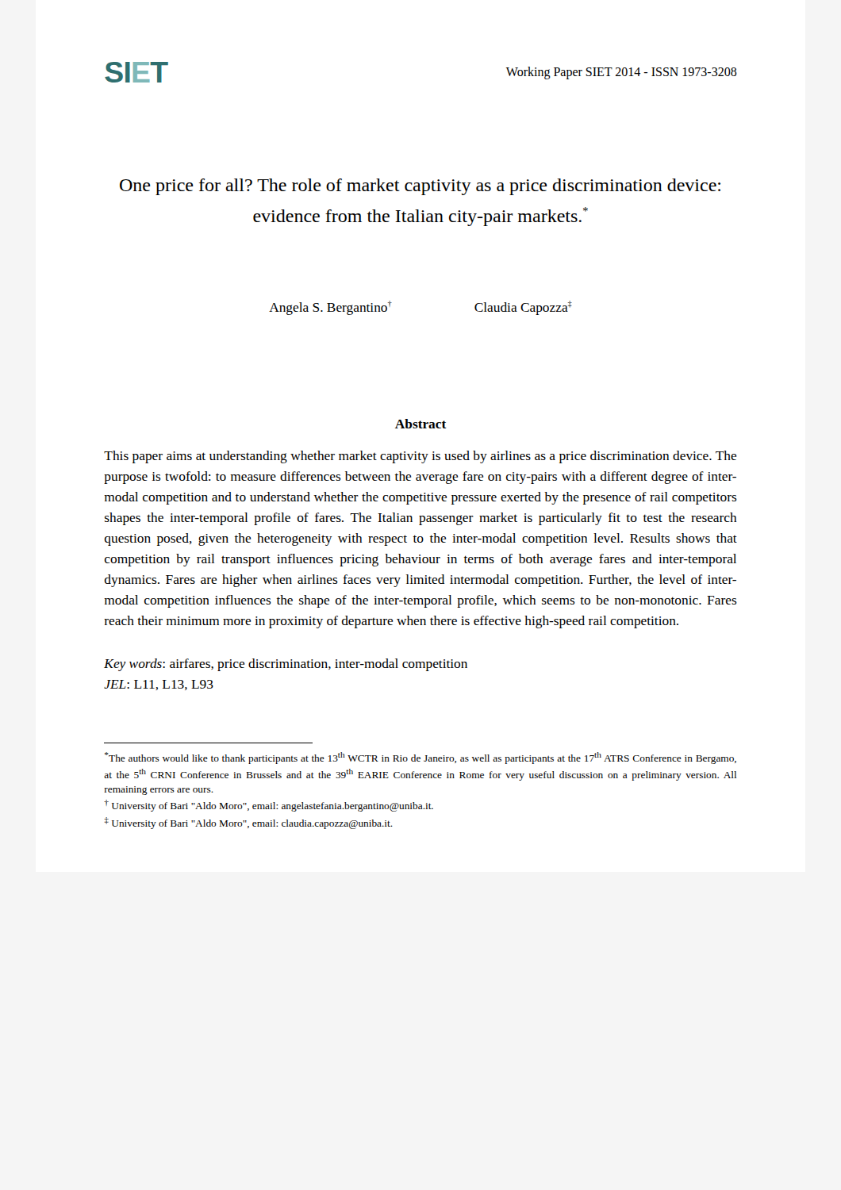SIET
Working Paper SIET 2014 - ISSN 1973-3208
One price for all? The role of market captivity as a price discrimination device: evidence from the Italian city-pair markets.*
Angela S. Bergantino† Claudia Capozza‡
Abstract
This paper aims at understanding whether market captivity is used by airlines as a price discrimination device. The purpose is twofold: to measure differences between the average fare on city-pairs with a different degree of inter-modal competition and to understand whether the competitive pressure exerted by the presence of rail competitors shapes the inter-temporal profile of fares. The Italian passenger market is particularly fit to test the research question posed, given the heterogeneity with respect to the inter-modal competition level. Results shows that competition by rail transport influences pricing behaviour in terms of both average fares and inter-temporal dynamics. Fares are higher when airlines faces very limited intermodal competition. Further, the level of inter-modal competition influences the shape of the inter-temporal profile, which seems to be non-monotonic. Fares reach their minimum more in proximity of departure when there is effective high-speed rail competition.
Key words: airfares, price discrimination, inter-modal competition
JEL: L11, L13, L93
*The authors would like to thank participants at the 13th WCTR in Rio de Janeiro, as well as participants at the 17th ATRS Conference in Bergamo, at the 5th CRNI Conference in Brussels and at the 39th EARIE Conference in Rome for very useful discussion on a preliminary version. All remaining errors are ours.
† University of Bari "Aldo Moro", email: angelastefania.bergantino@uniba.it.
‡ University of Bari "Aldo Moro", email: claudia.capozza@uniba.it.